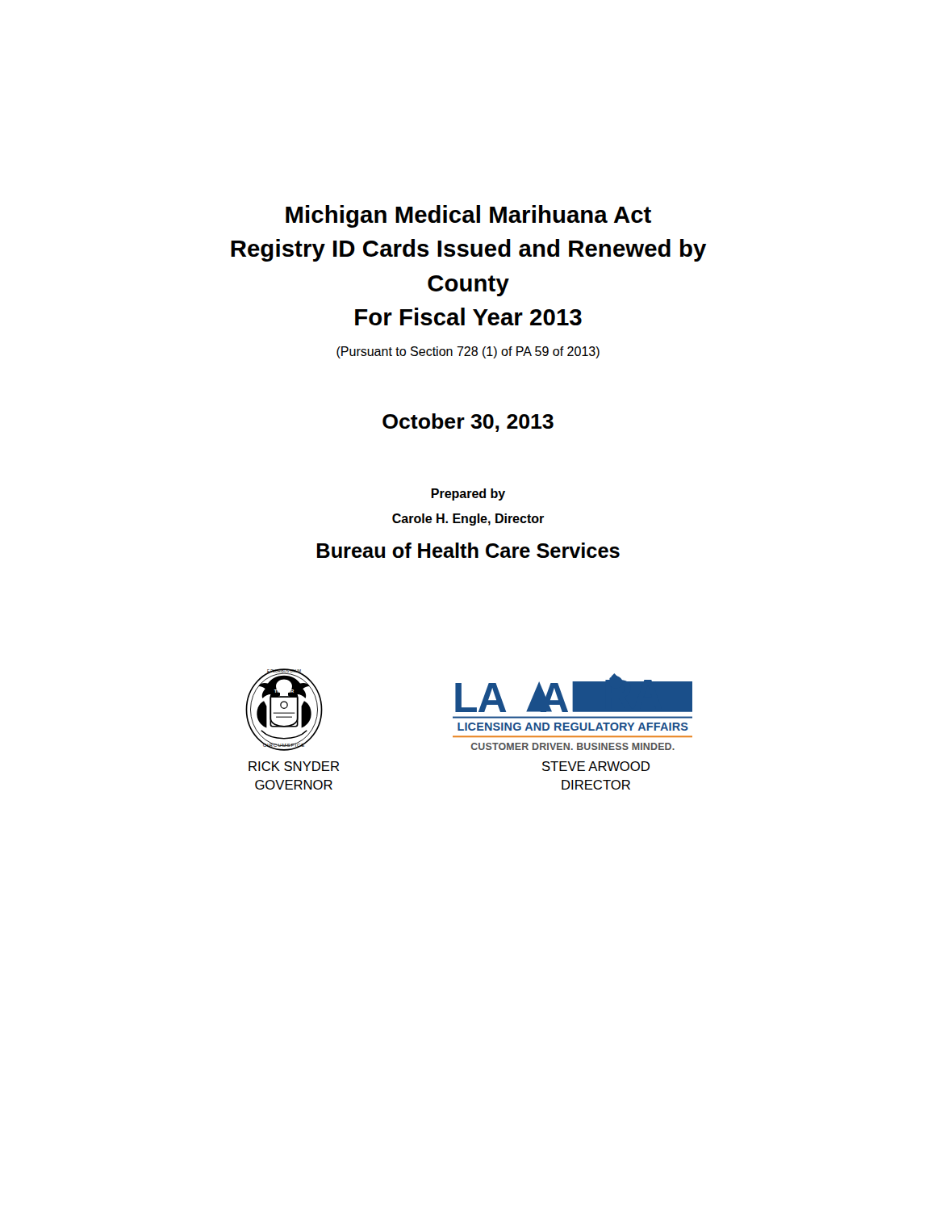Michigan Medical Marihuana Act
Registry ID Cards Issued and Renewed by County
For Fiscal Year 2013
(Pursuant to Section 728 (1) of PA 59 of 2013)
October 30, 2013
Prepared by
Carole H. Engle, Director
Bureau of Health Care Services
TUEBOR CIRCUMSPICE E PLURIBUS UNUM
LA A RA LICENSING AND REGULATORY AFFAIRS CUSTOMER DRIVEN. BUSINESS MINDED.
RICK SNYDER
GOVERNOR
STEVE ARWOOD
DIRECTOR